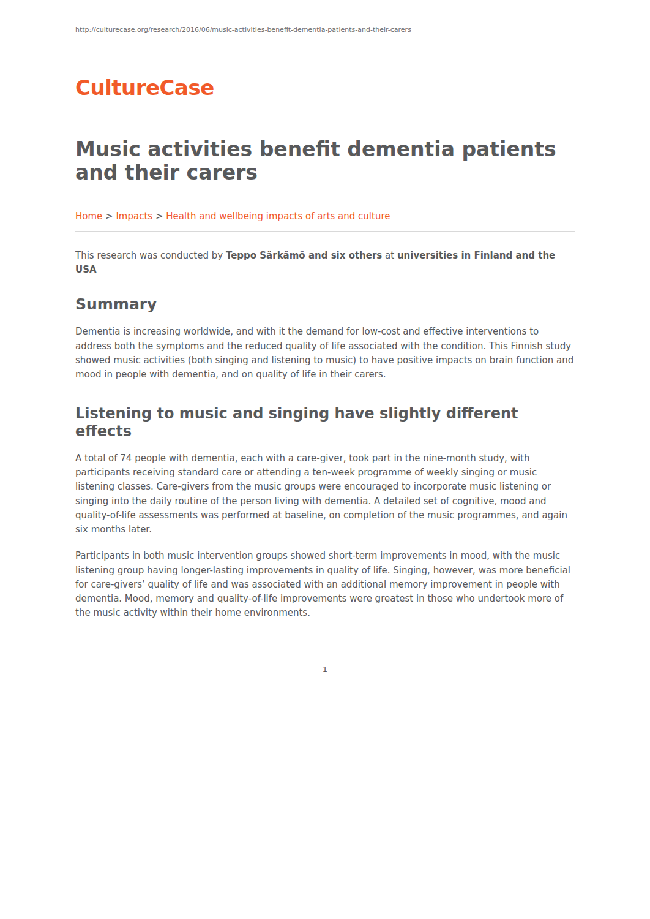http://culturecase.org/research/2016/06/music-activities-benefit-dementia-patients-and-their-carers
CultureCase
Music activities benefit dementia patients and their carers
Home > Impacts > Health and wellbeing impacts of arts and culture
This research was conducted by Teppo Särkämö and six others at universities in Finland and the USA
Summary
Dementia is increasing worldwide, and with it the demand for low-cost and effective interventions to address both the symptoms and the reduced quality of life associated with the condition. This Finnish study showed music activities (both singing and listening to music) to have positive impacts on brain function and mood in people with dementia, and on quality of life in their carers.
Listening to music and singing have slightly different effects
A total of 74 people with dementia, each with a care-giver, took part in the nine-month study, with participants receiving standard care or attending a ten-week programme of weekly singing or music listening classes. Care-givers from the music groups were encouraged to incorporate music listening or singing into the daily routine of the person living with dementia. A detailed set of cognitive, mood and quality-of-life assessments was performed at baseline, on completion of the music programmes, and again six months later.
Participants in both music intervention groups showed short-term improvements in mood, with the music listening group having longer-lasting improvements in quality of life. Singing, however, was more beneficial for care-givers’ quality of life and was associated with an additional memory improvement in people with dementia. Mood, memory and quality-of-life improvements were greatest in those who undertook more of the music activity within their home environments.
1